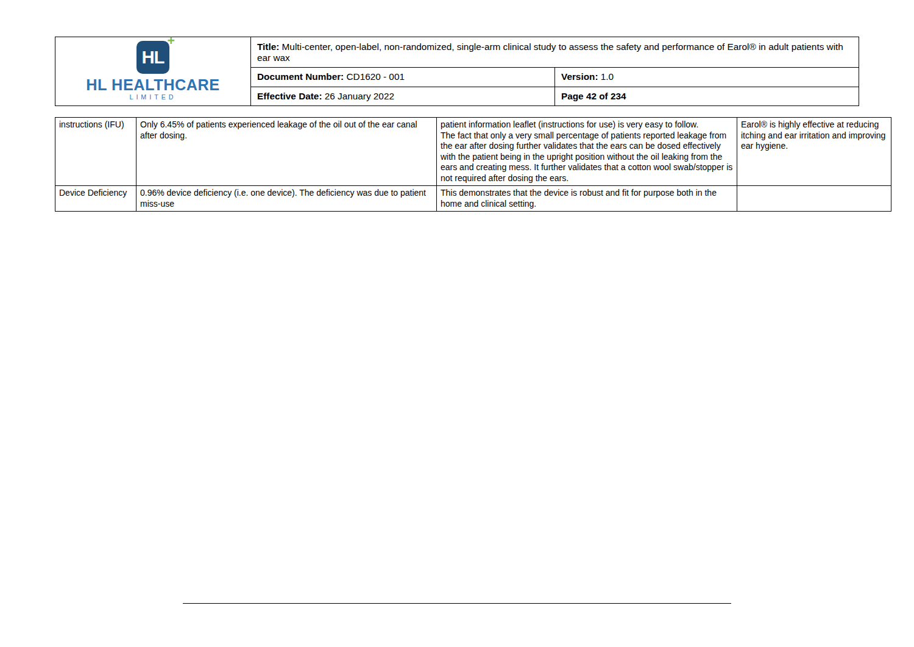| HL + HL HEALTHCARE LIMITED | Title: Multi-center, open-label, non-randomized, single-arm clinical study to assess the safety and performance of Earol® in adult patients with ear wax |
| Document Number: CD1620 - 001 | Version: 1.0 |
| Effective Date: 26 January 2022 | Page 42 of 234 |
| instructions (IFU) | Only 6.45% of patients experienced leakage of the oil out of the ear canal after dosing. | patient information leaflet (instructions for use) is very easy to follow. The fact that only a very small percentage of patients reported leakage from the ear after dosing further validates that the ears can be dosed effectively with the patient being in the upright position without the oil leaking from the ears and creating mess. It further validates that a cotton wool swab/stopper is not required after dosing the ears. | Earol® is highly effective at reducing itching and ear irritation and improving ear hygiene. |
| Device Deficiency | 0.96% device deficiency (i.e. one device). The deficiency was due to patient miss-use | This demonstrates that the device is robust and fit for purpose both in the home and clinical setting. | |